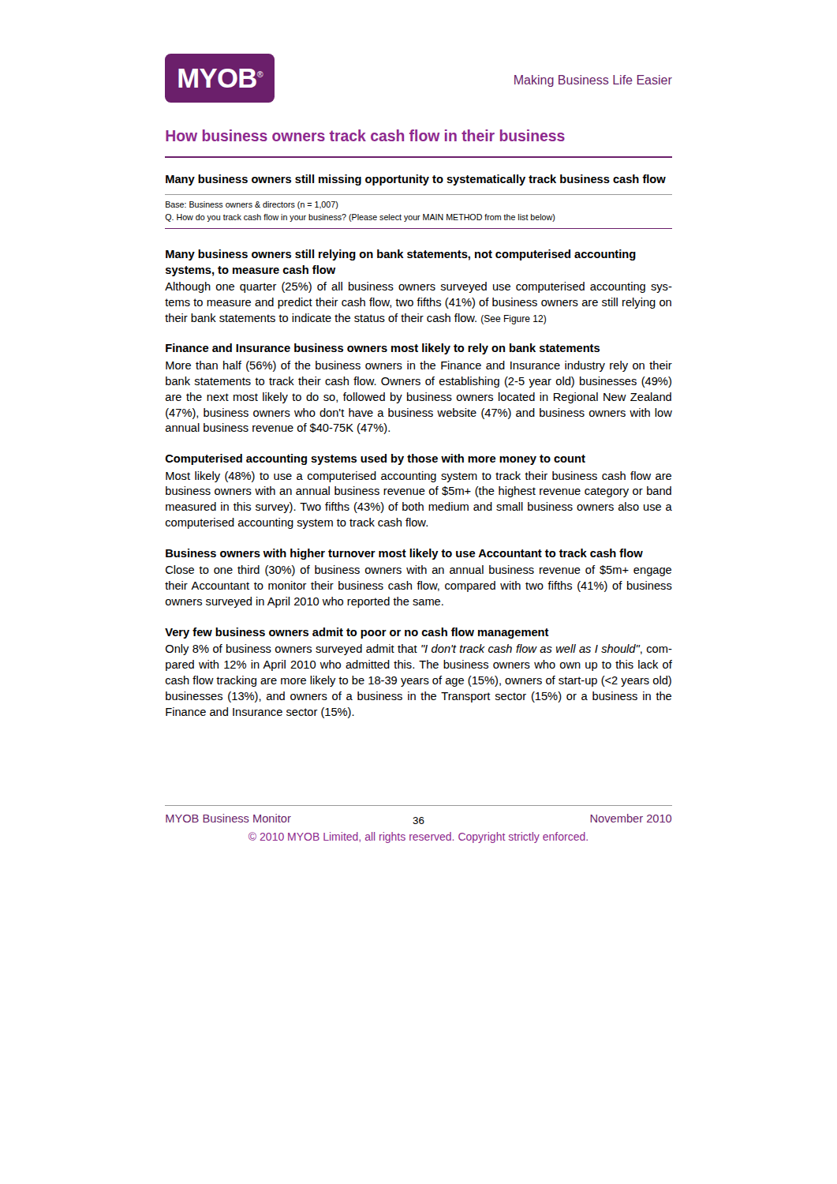MYOB®
Making Business Life Easier
How business owners track cash flow in their business
Many business owners still missing opportunity to systematically track business cash flow
Base: Business owners & directors (n = 1,007)
Q. How do you track cash flow in your business? (Please select your MAIN METHOD from the list below)
Many business owners still relying on bank statements, not computerised accounting systems, to measure cash flow
Although one quarter (25%) of all business owners surveyed use computerised accounting systems to measure and predict their cash flow, two fifths (41%) of business owners are still relying on their bank statements to indicate the status of their cash flow. (See Figure 12)
Finance and Insurance business owners most likely to rely on bank statements
More than half (56%) of the business owners in the Finance and Insurance industry rely on their bank statements to track their cash flow. Owners of establishing (2-5 year old) businesses (49%) are the next most likely to do so, followed by business owners located in Regional New Zealand (47%), business owners who don't have a business website (47%) and business owners with low annual business revenue of $40-75K (47%).
Computerised accounting systems used by those with more money to count
Most likely (48%) to use a computerised accounting system to track their business cash flow are business owners with an annual business revenue of $5m+ (the highest revenue category or band measured in this survey). Two fifths (43%) of both medium and small business owners also use a computerised accounting system to track cash flow.
Business owners with higher turnover most likely to use Accountant to track cash flow
Close to one third (30%) of business owners with an annual business revenue of $5m+ engage their Accountant to monitor their business cash flow, compared with two fifths (41%) of business owners surveyed in April 2010 who reported the same.
Very few business owners admit to poor or no cash flow management
Only 8% of business owners surveyed admit that "I don't track cash flow as well as I should", compared with 12% in April 2010 who admitted this. The business owners who own up to this lack of cash flow tracking are more likely to be 18-39 years of age (15%), owners of start-up (<2 years old) businesses (13%), and owners of a business in the Transport sector (15%) or a business in the Finance and Insurance sector (15%).
MYOB Business Monitor November 2010
36
© 2010 MYOB Limited, all rights reserved. Copyright strictly enforced.